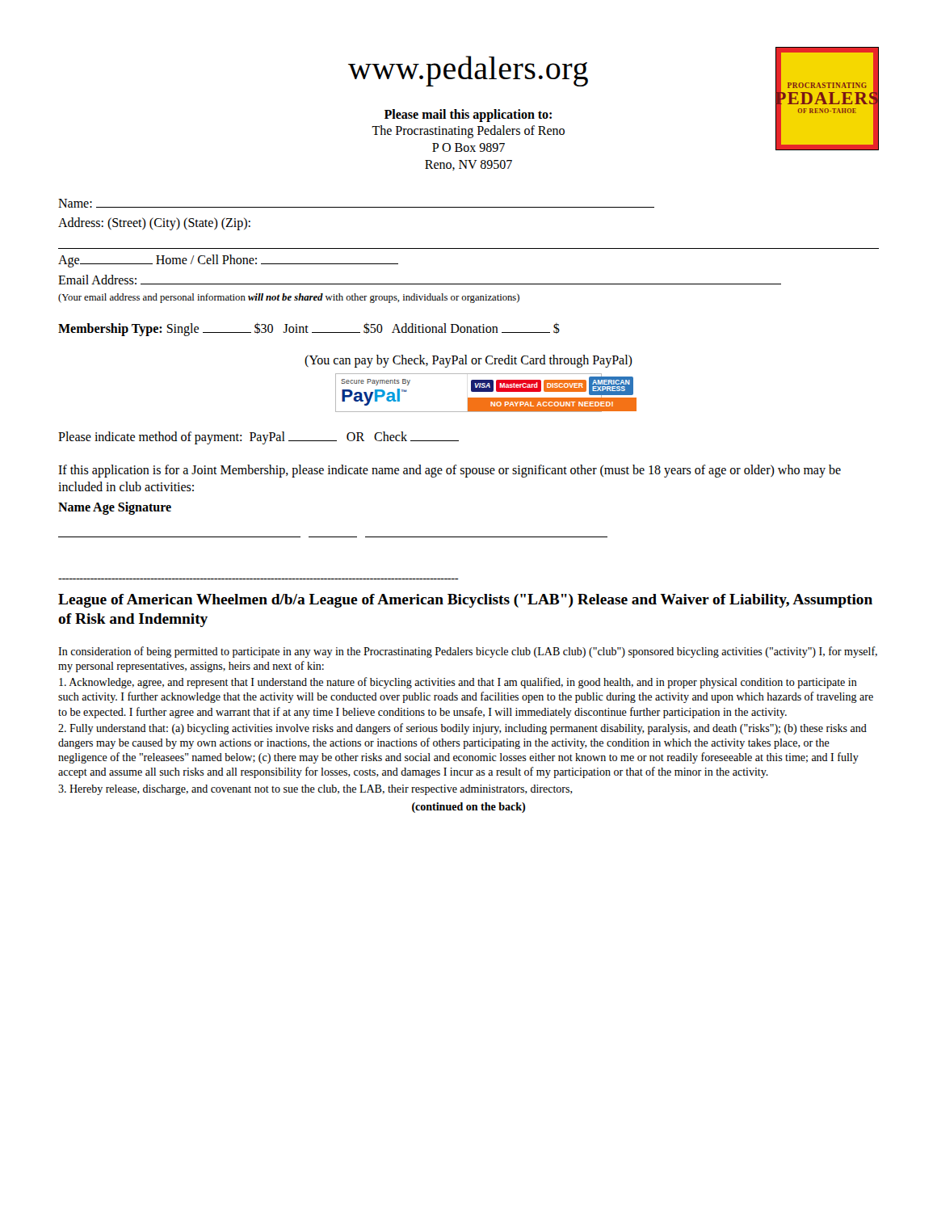www.pedalers.org
PROCRASTINATING
PEDALERS
OF RENO-TAHOE
Please mail this application to:
The Procrastinating Pedalers of Reno
P O Box 9897
Reno, NV 89507
Name:
Address: (Street) (City) (State) (Zip):
Age Home / Cell Phone:
Email Address:
(Your email address and personal information will not be shared with other groups, individuals or organizations)
Membership Type: Single $30 Joint $50 Additional Donation $
(You can pay by Check, PayPal or Credit Card through PayPal)
Secure Payments By
PayPal™
VISA MasterCard DISCOVER AMERICAN
EXPRESS
NO PAYPAL ACCOUNT NEEDED!
Please indicate method of payment: PayPal OR Check
If this application is for a Joint Membership, please indicate name and age of spouse or significant other (must be 18 years of age or older) who may be included in club activities:
Name Age Signature
-----------------------------------------------------------------------------------------------------------------
League of American Wheelmen d/b/a League of American Bicyclists ("LAB") Release and Waiver of Liability, Assumption of Risk and Indemnity
In consideration of being permitted to participate in any way in the Procrastinating Pedalers bicycle club (LAB club) ("club") sponsored bicycling activities ("activity") I, for myself, my personal representatives, assigns, heirs and next of kin:
1. Acknowledge, agree, and represent that I understand the nature of bicycling activities and that I am qualified, in good health, and in proper physical condition to participate in such activity. I further acknowledge that the activity will be conducted over public roads and facilities open to the public during the activity and upon which hazards of traveling are to be expected. I further agree and warrant that if at any time I believe conditions to be unsafe, I will immediately discontinue further participation in the activity.
2. Fully understand that: (a) bicycling activities involve risks and dangers of serious bodily injury, including permanent disability, paralysis, and death ("risks"); (b) these risks and dangers may be caused by my own actions or inactions, the actions or inactions of others participating in the activity, the condition in which the activity takes place, or the negligence of the "releasees" named below; (c) there may be other risks and social and economic losses either not known to me or not readily foreseeable at this time; and I fully accept and assume all such risks and all responsibility for losses, costs, and damages I incur as a result of my participation or that of the minor in the activity.
3. Hereby release, discharge, and covenant not to sue the club, the LAB, their respective administrators, directors,
(continued on the back)